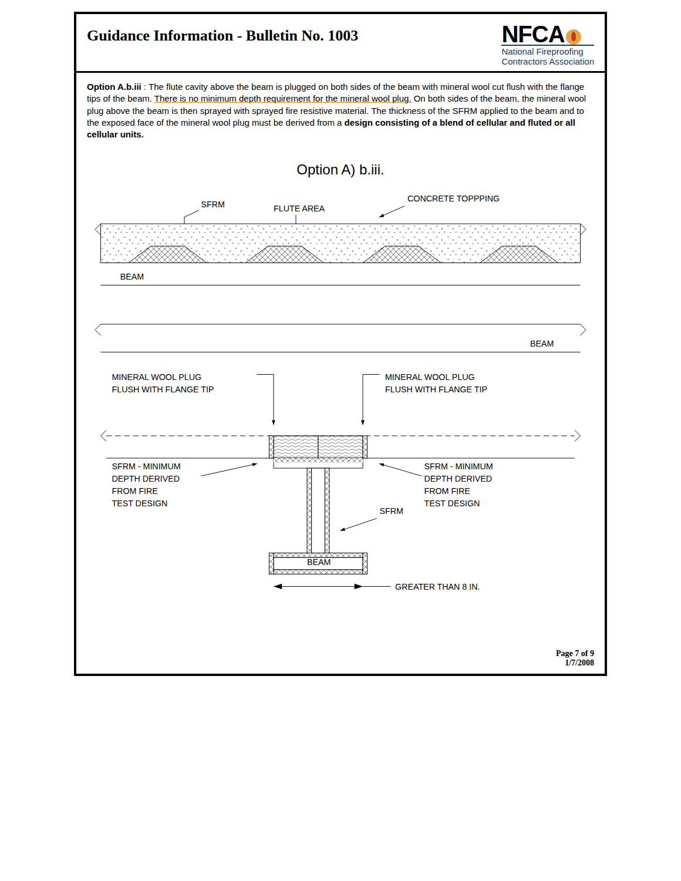Guidance Information - Bulletin No. 1003
NFCA
National Fireproofing
Contractors Association
Option A.b.iii : The flute cavity above the beam is plugged on both sides of the beam with mineral wool cut flush with the flange tips of the beam. There is no minimum depth requirement for the mineral wool plug. On both sides of the beam, the mineral wool plug above the beam is then sprayed with sprayed fire resistive material. The thickness of the SFRM applied to the beam and to the exposed face of the mineral wool plug must be derived from a design consisting of a blend of cellular and fluted or all cellular units.
Option A) b.iii.
SFRM FLUTE AREA CONCRETE TOPPPING BEAM BEAM MINERAL WOOL PLUG FLUSH WITH FLANGE TIP MINERAL WOOL PLUG FLUSH WITH FLANGE TIP SFRM - MINIMUM DEPTH DERIVED FROM FIRE TEST DESIGN SFRM - MINIMUM DEPTH DERIVED FROM FIRE TEST DESIGN SFRM BEAM GREATER THAN 8 IN.
Page 7 of 9
1/7/2008